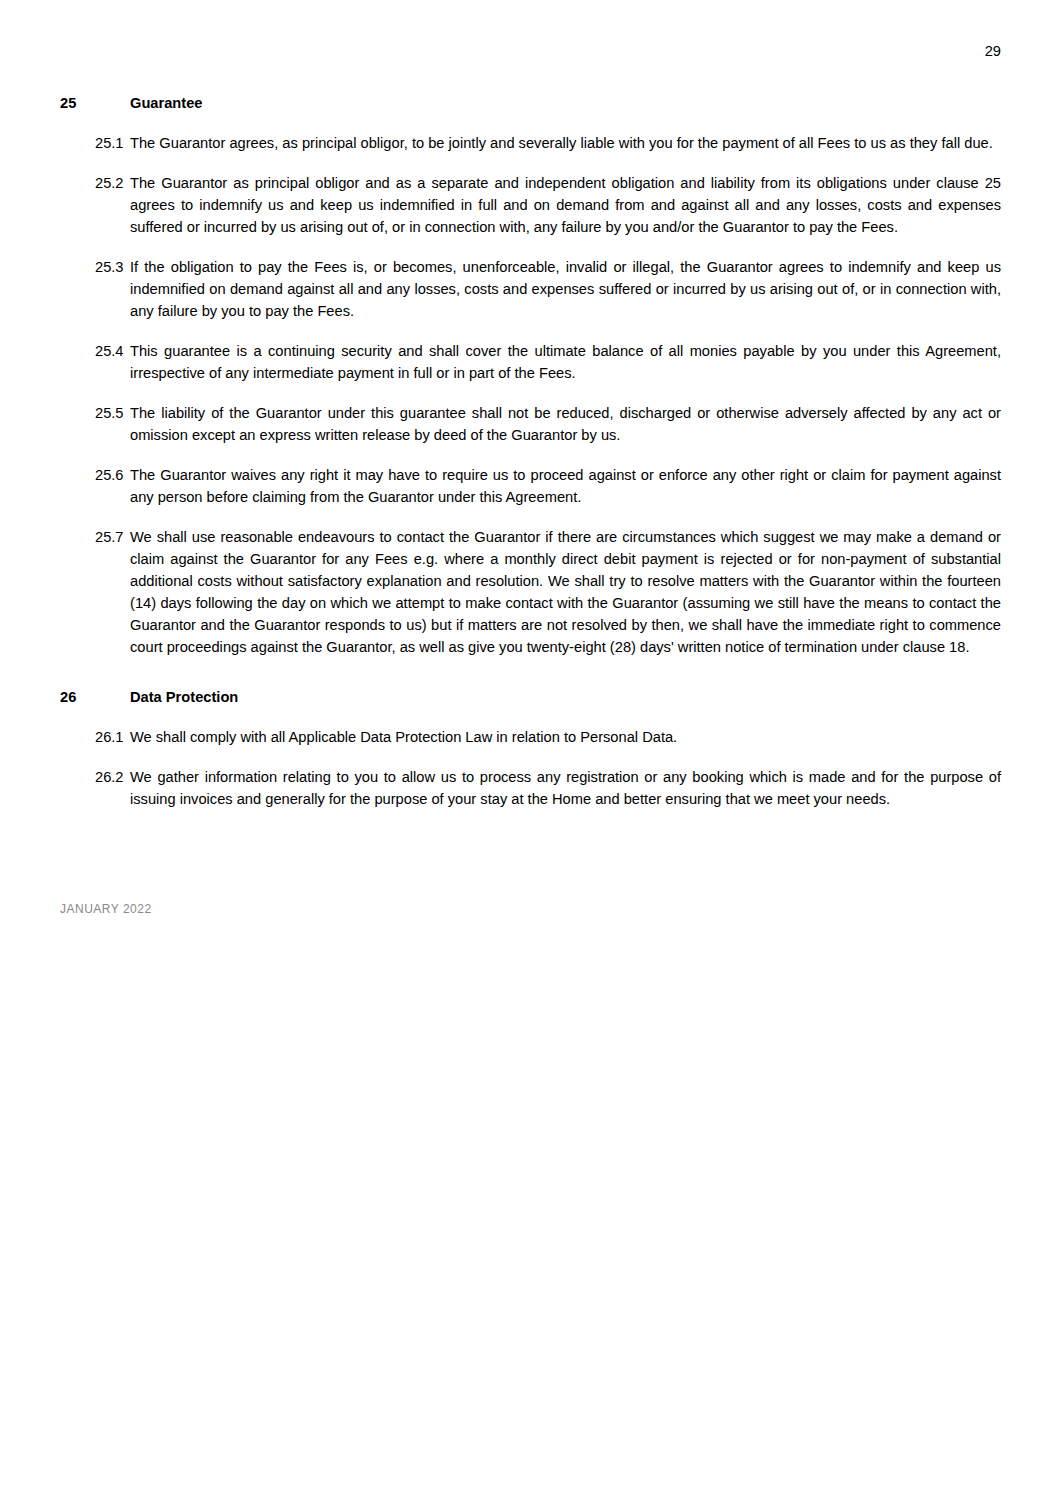29
25 Guarantee
25.1 The Guarantor agrees, as principal obligor, to be jointly and severally liable with you for the payment of all Fees to us as they fall due.
25.2 The Guarantor as principal obligor and as a separate and independent obligation and liability from its obligations under clause 25 agrees to indemnify us and keep us indemnified in full and on demand from and against all and any losses, costs and expenses suffered or incurred by us arising out of, or in connection with, any failure by you and/or the Guarantor to pay the Fees.
25.3 If the obligation to pay the Fees is, or becomes, unenforceable, invalid or illegal, the Guarantor agrees to indemnify and keep us indemnified on demand against all and any losses, costs and expenses suffered or incurred by us arising out of, or in connection with, any failure by you to pay the Fees.
25.4 This guarantee is a continuing security and shall cover the ultimate balance of all monies payable by you under this Agreement, irrespective of any intermediate payment in full or in part of the Fees.
25.5 The liability of the Guarantor under this guarantee shall not be reduced, discharged or otherwise adversely affected by any act or omission except an express written release by deed of the Guarantor by us.
25.6 The Guarantor waives any right it may have to require us to proceed against or enforce any other right or claim for payment against any person before claiming from the Guarantor under this Agreement.
25.7 We shall use reasonable endeavours to contact the Guarantor if there are circumstances which suggest we may make a demand or claim against the Guarantor for any Fees e.g. where a monthly direct debit payment is rejected or for non-payment of substantial additional costs without satisfactory explanation and resolution. We shall try to resolve matters with the Guarantor within the fourteen (14) days following the day on which we attempt to make contact with the Guarantor (assuming we still have the means to contact the Guarantor and the Guarantor responds to us) but if matters are not resolved by then, we shall have the immediate right to commence court proceedings against the Guarantor, as well as give you twenty-eight (28) days' written notice of termination under clause 18.
26 Data Protection
26.1 We shall comply with all Applicable Data Protection Law in relation to Personal Data.
26.2 We gather information relating to you to allow us to process any registration or any booking which is made and for the purpose of issuing invoices and generally for the purpose of your stay at the Home and better ensuring that we meet your needs.
JANUARY 2022